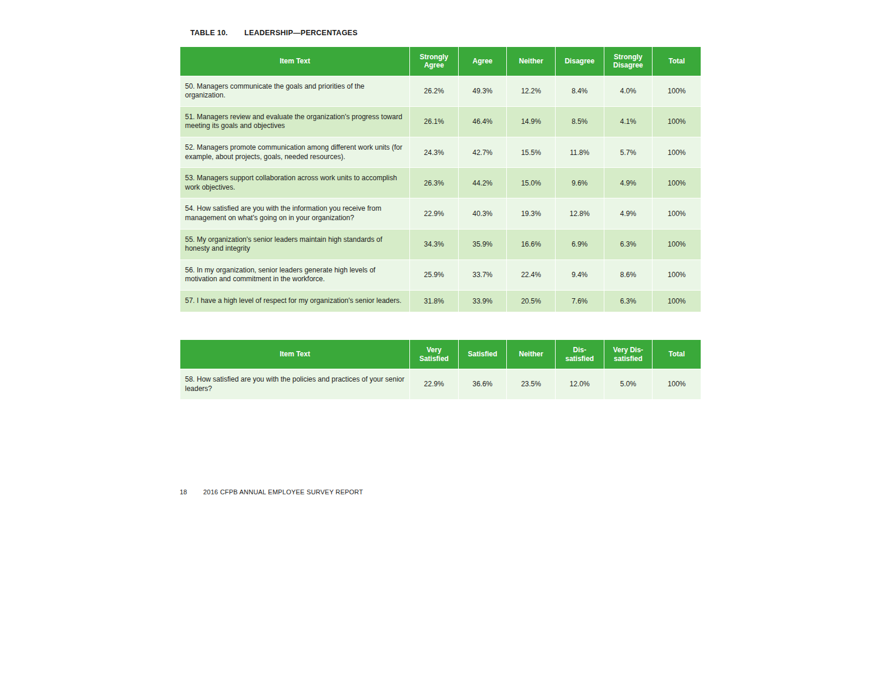TABLE 10. LEADERSHIP—PERCENTAGES
| Item Text | Strongly Agree | Agree | Neither | Disagree | Strongly Disagree | Total |
| --- | --- | --- | --- | --- | --- | --- |
| 50. Managers communicate the goals and priorities of the organization. | 26.2% | 49.3% | 12.2% | 8.4% | 4.0% | 100% |
| 51. Managers review and evaluate the organization's progress toward meeting its goals and objectives | 26.1% | 46.4% | 14.9% | 8.5% | 4.1% | 100% |
| 52. Managers promote communication among different work units (for example, about projects, goals, needed resources). | 24.3% | 42.7% | 15.5% | 11.8% | 5.7% | 100% |
| 53. Managers support collaboration across work units to accomplish work objectives. | 26.3% | 44.2% | 15.0% | 9.6% | 4.9% | 100% |
| 54. How satisfied are you with the information you receive from management on what's going on in your organization? | 22.9% | 40.3% | 19.3% | 12.8% | 4.9% | 100% |
| 55. My organization's senior leaders maintain high standards of honesty and integrity | 34.3% | 35.9% | 16.6% | 6.9% | 6.3% | 100% |
| 56. In my organization, senior leaders generate high levels of motivation and commitment in the workforce. | 25.9% | 33.7% | 22.4% | 9.4% | 8.6% | 100% |
| 57. I have a high level of respect for my organization's senior leaders. | 31.8% | 33.9% | 20.5% | 7.6% | 6.3% | 100% |
| Item Text | Very Satisfied | Satisfied | Neither | Dis- satisfied | Very Dis- satisfied | Total |
| --- | --- | --- | --- | --- | --- | --- |
| 58. How satisfied are you with the policies and practices of your senior leaders? | 22.9% | 36.6% | 23.5% | 12.0% | 5.0% | 100% |
182016 CFPB ANNUAL EMPLOYEE SURVEY REPORT